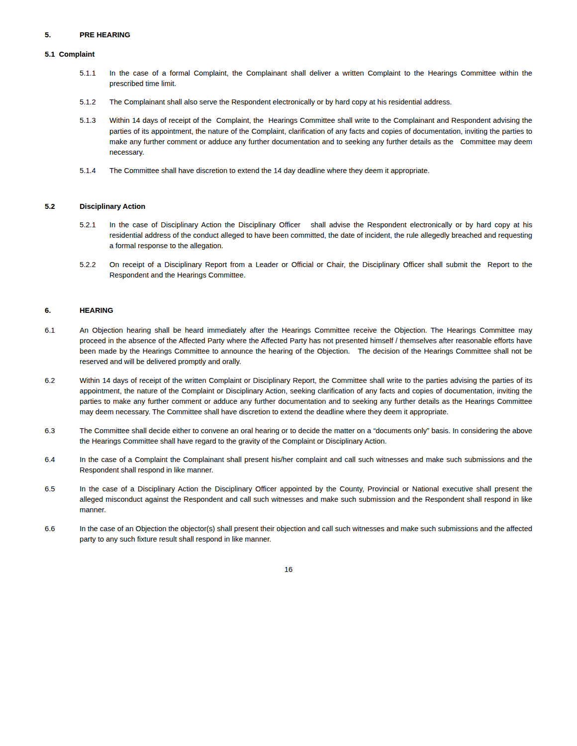5. PRE HEARING
5.1 Complaint
5.1.1 In the case of a formal Complaint, the Complainant shall deliver a written Complaint to the Hearings Committee within the prescribed time limit.
5.1.2 The Complainant shall also serve the Respondent electronically or by hard copy at his residential address.
5.1.3 Within 14 days of receipt of the Complaint, the Hearings Committee shall write to the Complainant and Respondent advising the parties of its appointment, the nature of the Complaint, clarification of any facts and copies of documentation, inviting the parties to make any further comment or adduce any further documentation and to seeking any further details as the Committee may deem necessary.
5.1.4 The Committee shall have discretion to extend the 14 day deadline where they deem it appropriate.
5.2 Disciplinary Action
5.2.1 In the case of Disciplinary Action the Disciplinary Officer shall advise the Respondent electronically or by hard copy at his residential address of the conduct alleged to have been committed, the date of incident, the rule allegedly breached and requesting a formal response to the allegation.
5.2.2 On receipt of a Disciplinary Report from a Leader or Official or Chair, the Disciplinary Officer shall submit the Report to the Respondent and the Hearings Committee.
6. HEARING
6.1 An Objection hearing shall be heard immediately after the Hearings Committee receive the Objection. The Hearings Committee may proceed in the absence of the Affected Party where the Affected Party has not presented himself / themselves after reasonable efforts have been made by the Hearings Committee to announce the hearing of the Objection. The decision of the Hearings Committee shall not be reserved and will be delivered promptly and orally.
6.2 Within 14 days of receipt of the written Complaint or Disciplinary Report, the Committee shall write to the parties advising the parties of its appointment, the nature of the Complaint or Disciplinary Action, seeking clarification of any facts and copies of documentation, inviting the parties to make any further comment or adduce any further documentation and to seeking any further details as the Hearings Committee may deem necessary. The Committee shall have discretion to extend the deadline where they deem it appropriate.
6.3 The Committee shall decide either to convene an oral hearing or to decide the matter on a “documents only” basis. In considering the above the Hearings Committee shall have regard to the gravity of the Complaint or Disciplinary Action.
6.4 In the case of a Complaint the Complainant shall present his/her complaint and call such witnesses and make such submissions and the Respondent shall respond in like manner.
6.5 In the case of a Disciplinary Action the Disciplinary Officer appointed by the County, Provincial or National executive shall present the alleged misconduct against the Respondent and call such witnesses and make such submission and the Respondent shall respond in like manner.
6.6 In the case of an Objection the objector(s) shall present their objection and call such witnesses and make such submissions and the affected party to any such fixture result shall respond in like manner.
16